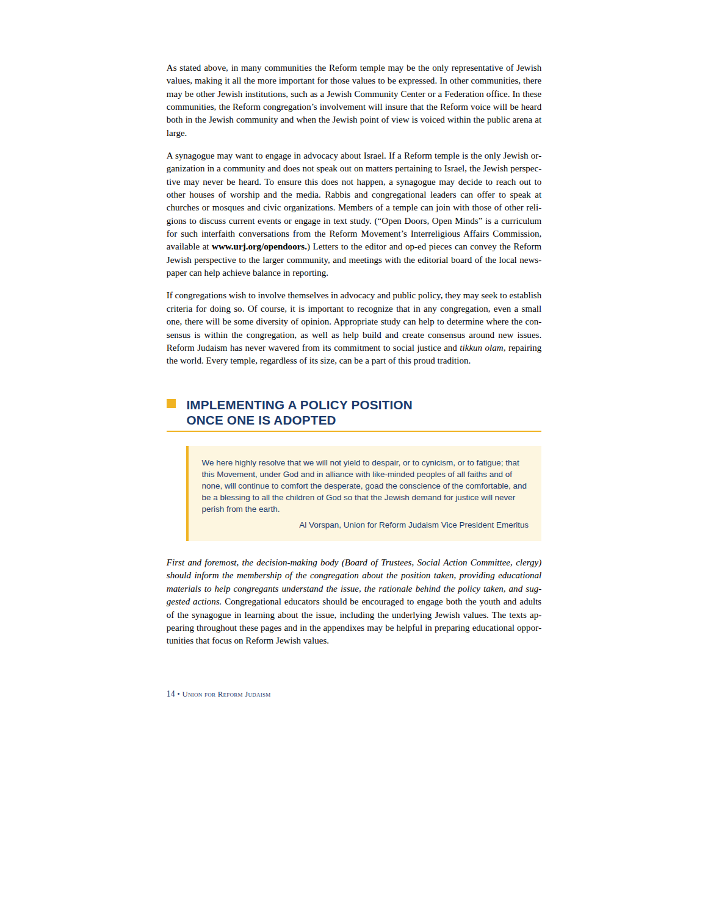As stated above, in many communities the Reform temple may be the only representative of Jewish values, making it all the more important for those values to be expressed. In other communities, there may be other Jewish institutions, such as a Jewish Community Center or a Federation office. In these communities, the Reform congregation’s involvement will insure that the Reform voice will be heard both in the Jewish community and when the Jewish point of view is voiced within the public arena at large.
A synagogue may want to engage in advocacy about Israel. If a Reform temple is the only Jewish organization in a community and does not speak out on matters pertaining to Israel, the Jewish perspective may never be heard. To ensure this does not happen, a synagogue may decide to reach out to other houses of worship and the media. Rabbis and congregational leaders can offer to speak at churches or mosques and civic organizations. Members of a temple can join with those of other religions to discuss current events or engage in text study. (“Open Doors, Open Minds” is a curriculum for such interfaith conversations from the Reform Movement’s Interreligious Affairs Commission, available at www.urj.org/opendoors.) Letters to the editor and op-ed pieces can convey the Reform Jewish perspective to the larger community, and meetings with the editorial board of the local newspaper can help achieve balance in reporting.
If congregations wish to involve themselves in advocacy and public policy, they may seek to establish criteria for doing so. Of course, it is important to recognize that in any congregation, even a small one, there will be some diversity of opinion. Appropriate study can help to determine where the consensus is within the congregation, as well as help build and create consensus around new issues. Reform Judaism has never wavered from its commitment to social justice and tikkun olam, repairing the world. Every temple, regardless of its size, can be a part of this proud tradition.
Implementing a Policy Position
Once One Is Adopted
We here highly resolve that we will not yield to despair, or to cynicism, or to fatigue; that this Movement, under God and in alliance with like-minded peoples of all faiths and of none, will continue to comfort the desperate, goad the conscience of the comfortable, and be a blessing to all the children of God so that the Jewish demand for justice will never perish from the earth.
Al Vorspan, Union for Reform Judaism Vice President Emeritus
First and foremost, the decision-making body (Board of Trustees, Social Action Committee, clergy) should inform the membership of the congregation about the position taken, providing educational materials to help congregants understand the issue, the rationale behind the policy taken, and suggested actions. Congregational educators should be encouraged to engage both the youth and adults of the synagogue in learning about the issue, including the underlying Jewish values. The texts appearing throughout these pages and in the appendixes may be helpful in preparing educational opportunities that focus on Reform Jewish values.
14 • Union for Reform Judaism